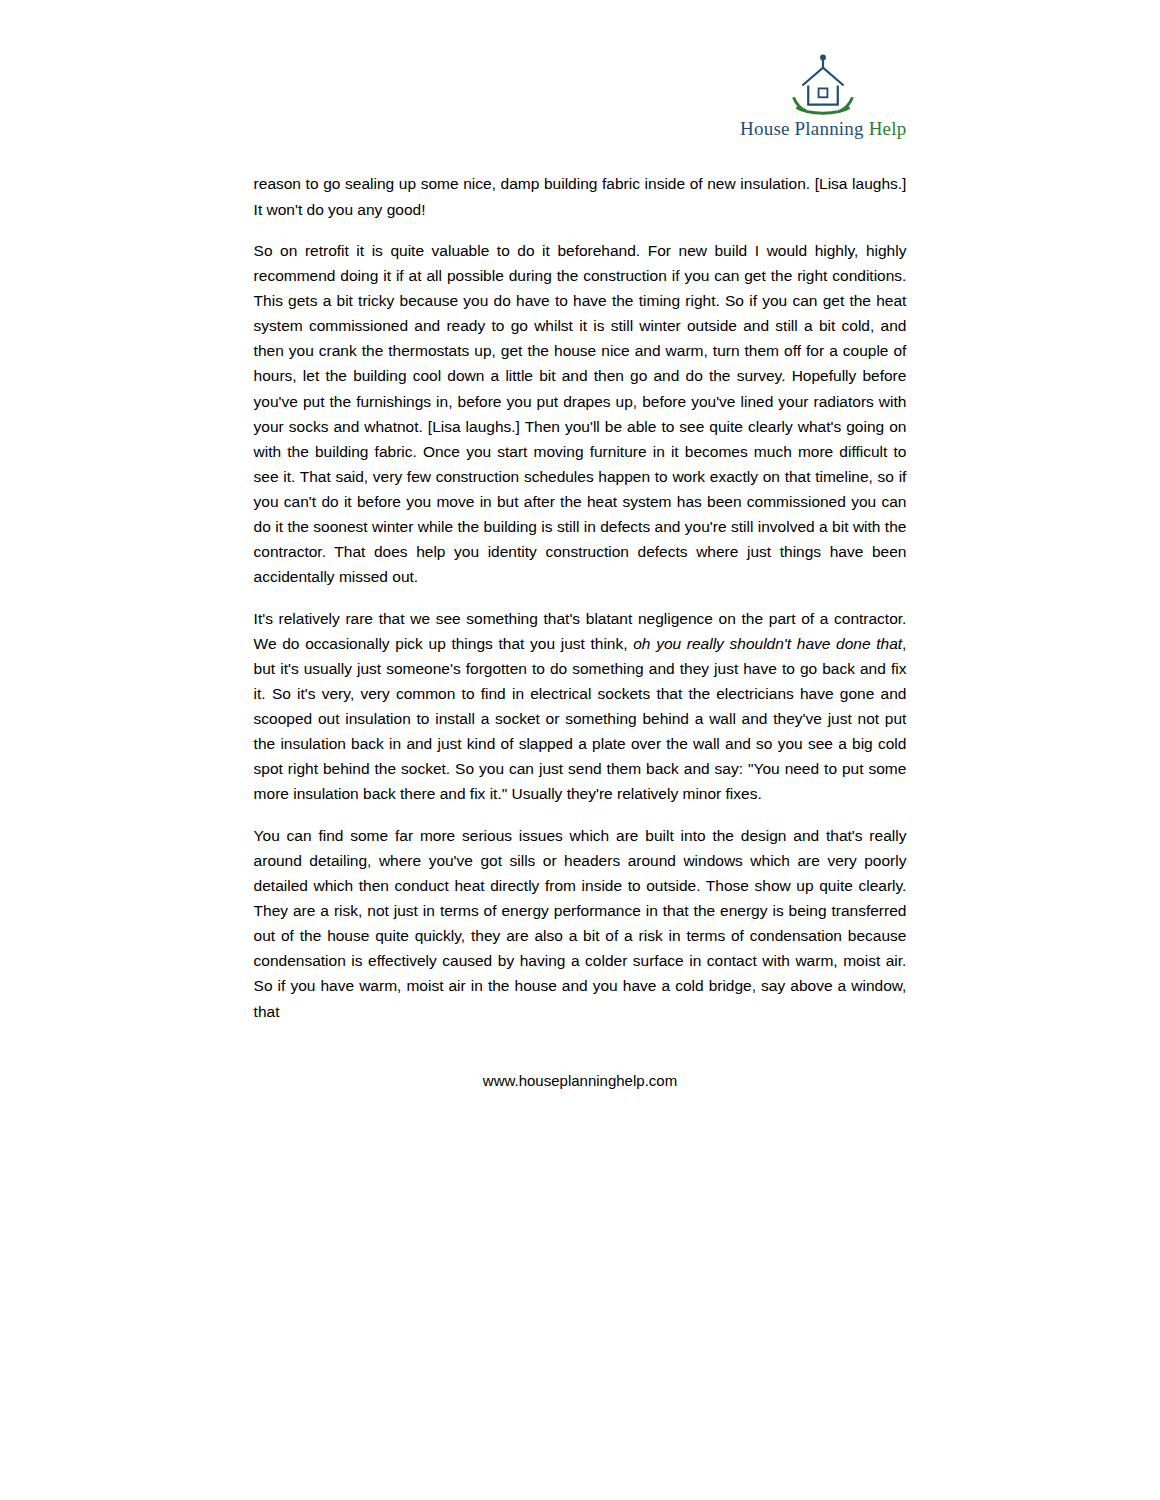House Planning Help
reason to go sealing up some nice, damp building fabric inside of new insulation. [Lisa laughs.] It won't do you any good!
So on retrofit it is quite valuable to do it beforehand. For new build I would highly, highly recommend doing it if at all possible during the construction if you can get the right conditions. This gets a bit tricky because you do have to have the timing right. So if you can get the heat system commissioned and ready to go whilst it is still winter outside and still a bit cold, and then you crank the thermostats up, get the house nice and warm, turn them off for a couple of hours, let the building cool down a little bit and then go and do the survey. Hopefully before you've put the furnishings in, before you put drapes up, before you've lined your radiators with your socks and whatnot. [Lisa laughs.] Then you'll be able to see quite clearly what's going on with the building fabric. Once you start moving furniture in it becomes much more difficult to see it. That said, very few construction schedules happen to work exactly on that timeline, so if you can't do it before you move in but after the heat system has been commissioned you can do it the soonest winter while the building is still in defects and you're still involved a bit with the contractor. That does help you identity construction defects where just things have been accidentally missed out.
It's relatively rare that we see something that's blatant negligence on the part of a contractor. We do occasionally pick up things that you just think, oh you really shouldn't have done that, but it's usually just someone's forgotten to do something and they just have to go back and fix it. So it's very, very common to find in electrical sockets that the electricians have gone and scooped out insulation to install a socket or something behind a wall and they've just not put the insulation back in and just kind of slapped a plate over the wall and so you see a big cold spot right behind the socket. So you can just send them back and say: "You need to put some more insulation back there and fix it." Usually they're relatively minor fixes.
You can find some far more serious issues which are built into the design and that's really around detailing, where you've got sills or headers around windows which are very poorly detailed which then conduct heat directly from inside to outside. Those show up quite clearly. They are a risk, not just in terms of energy performance in that the energy is being transferred out of the house quite quickly, they are also a bit of a risk in terms of condensation because condensation is effectively caused by having a colder surface in contact with warm, moist air. So if you have warm, moist air in the house and you have a cold bridge, say above a window, that
www.houseplanninghelp.com